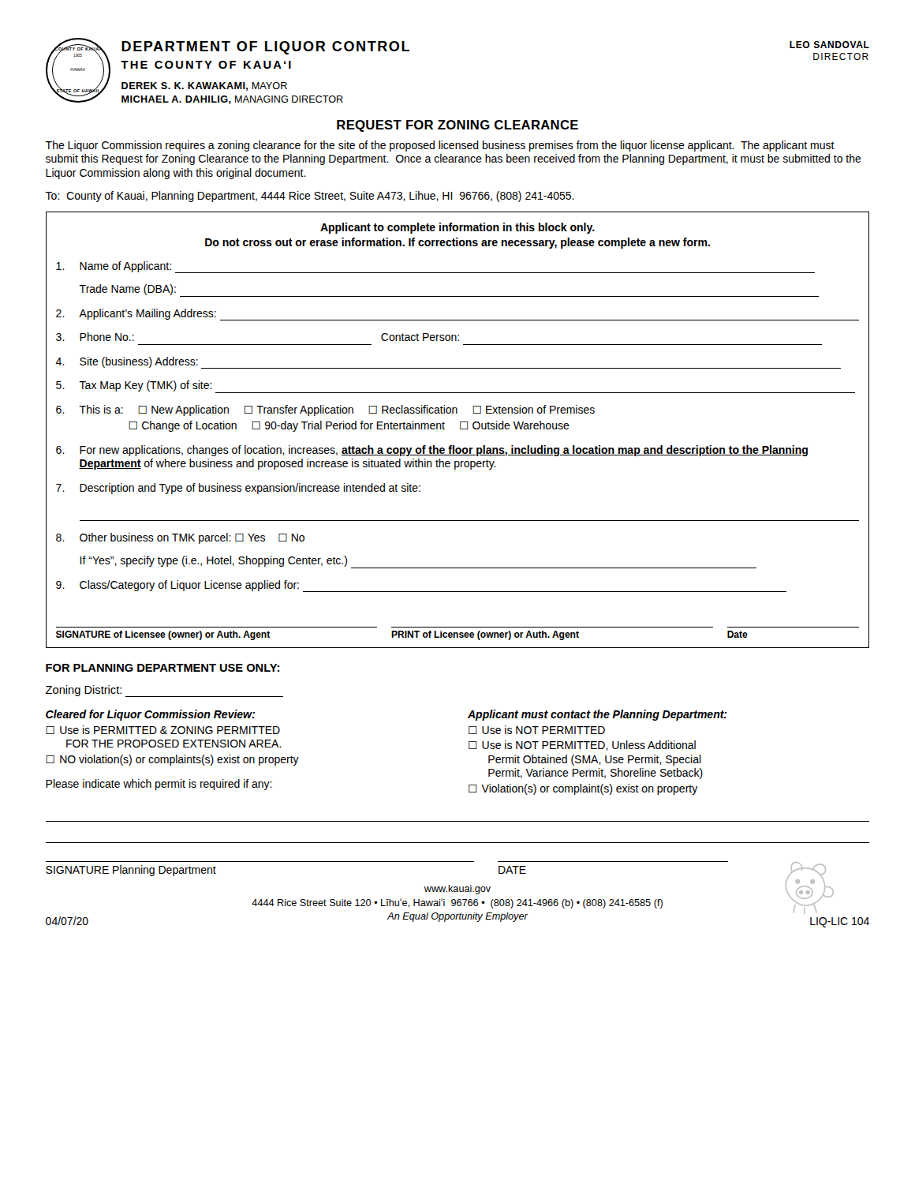COUNTY OF KAUAI
1905
HAWAII
STATE OF HAWAII
DEPARTMENT OF LIQUOR CONTROL
THE COUNTY OF KAUAʻI
DEREK S. K. KAWAKAMI, MAYOR
MICHAEL A. DAHILIG, MANAGING DIRECTOR
LEO SANDOVAL
DIRECTOR
REQUEST FOR ZONING CLEARANCE
The Liquor Commission requires a zoning clearance for the site of the proposed licensed business premises from the liquor license applicant. The applicant must submit this Request for Zoning Clearance to the Planning Department. Once a clearance has been received from the Planning Department, it must be submitted to the Liquor Commission along with this original document.
To: County of Kauai, Planning Department, 4444 Rice Street, Suite A473, Lihue, HI 96766, (808) 241-4055.
Applicant to complete information in this block only.
Do not cross out or erase information. If corrections are necessary, please complete a new form.
1. Name of Applicant:
Trade Name (DBA):
2. Applicant’s Mailing Address:
3. Phone No.: Contact Person:
4. Site (business) Address:
5. Tax Map Key (TMK) of site:
6.
This is a: ☐New Application ☐Transfer Application ☐Reclassification ☐Extension of Premises
☐Change of Location ☐90-day Trial Period for Entertainment ☐Outside Warehouse
6. For new applications, changes of location, increases, attach a copy of the floor plans, including a location map and description to the Planning Department of where business and proposed increase is situated within the property.
7. Description and Type of business expansion/increase intended at site:
8. Other business on TMK parcel: ☐Yes ☐No
If “Yes”, specify type (i.e., Hotel, Shopping Center, etc.)
9. Class/Category of Liquor License applied for:
SIGNATURE of Licensee (owner) or Auth. Agent
PRINT of Licensee (owner) or Auth. Agent
Date
FOR PLANNING DEPARTMENT USE ONLY:
Zoning District:
Cleared for Liquor Commission Review:
☐ Use is PERMITTED & ZONING PERMITTED FOR THE PROPOSED EXTENSION AREA.
☐ NO violation(s) or complaints(s) exist on property
Please indicate which permit is required if any:
Applicant must contact the Planning Department:
☐ Use is NOT PERMITTED
☐ Use is NOT PERMITTED, Unless Additional Permit Obtained (SMA, Use Permit, Special Permit, Variance Permit, Shoreline Setback)
☐ Violation(s) or complaint(s) exist on property
SIGNATURE Planning Department
DATE
04/07/20
www.kauai.gov
4444 Rice Street Suite 120 • Līhuʻe, Hawaiʻi 96766 • (808) 241-4966 (b) • (808) 241-6585 (f)
An Equal Opportunity Employer
LIQ-LIC 104